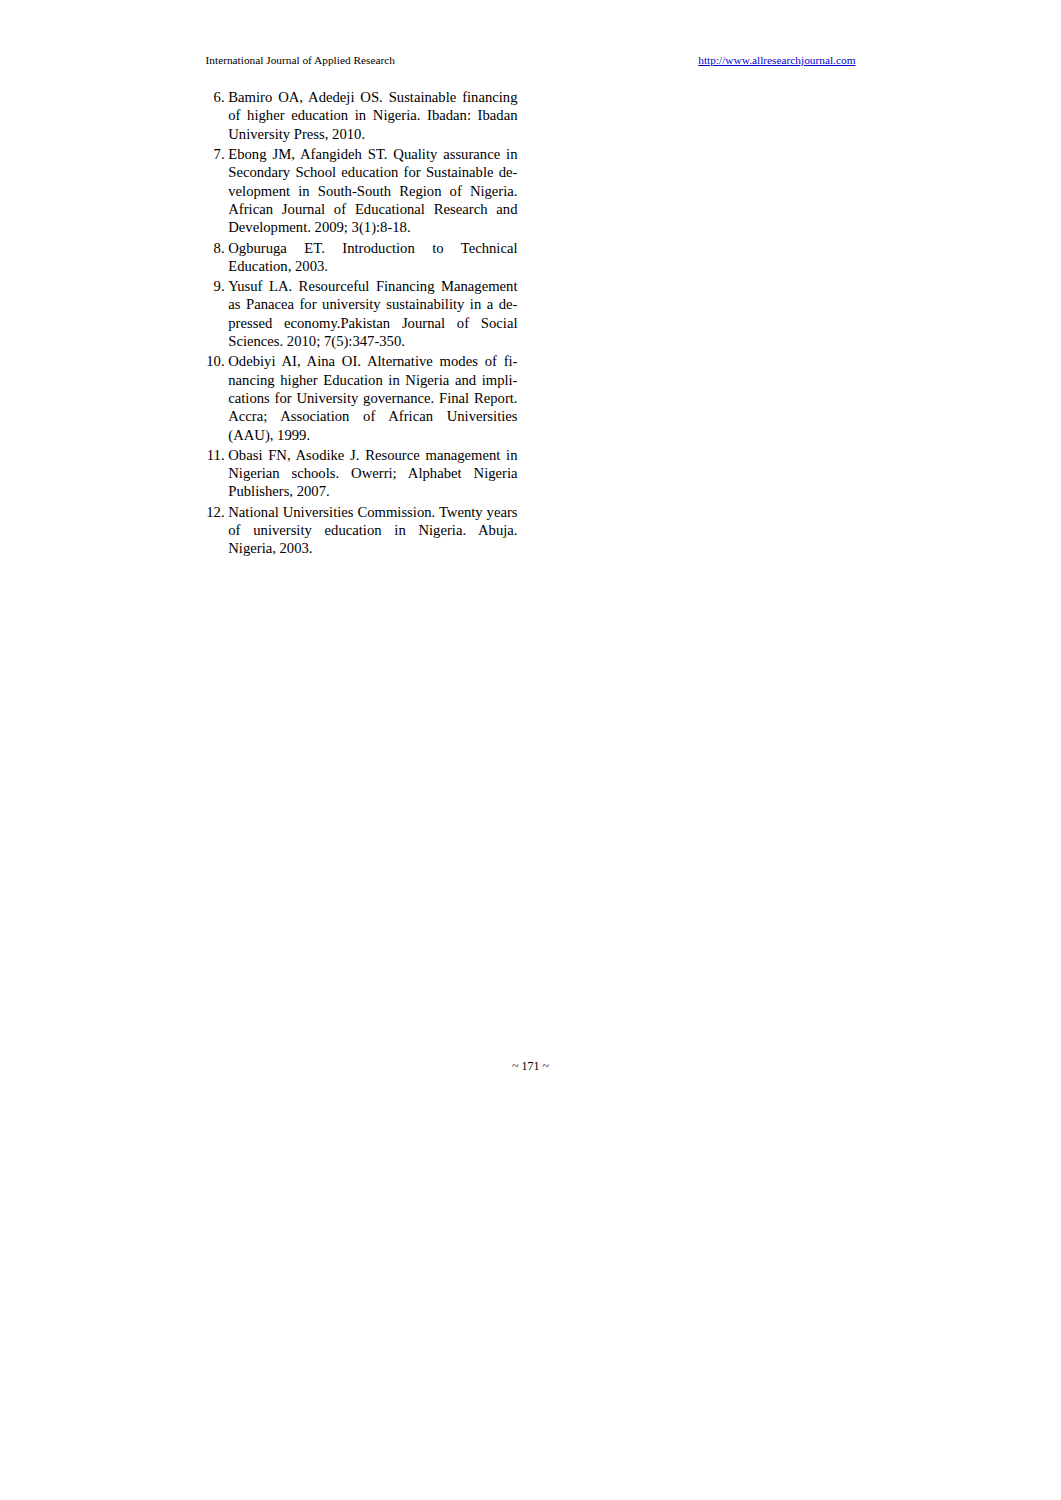International Journal of Applied Research http://www.allresearchjournal.com
6. Bamiro OA, Adedeji OS. Sustainable financing of higher education in Nigeria. Ibadan: Ibadan University Press, 2010.
7. Ebong JM, Afangideh ST. Quality assurance in Secondary School education for Sustainable development in South-South Region of Nigeria. African Journal of Educational Research and Development. 2009; 3(1):8-18.
8. Ogburuga ET. Introduction to Technical Education, 2003.
9. Yusuf LA. Resourceful Financing Management as Panacea for university sustainability in a depressed economy.Pakistan Journal of Social Sciences. 2010; 7(5):347-350.
10. Odebiyi AI, Aina OI. Alternative modes of financing higher Education in Nigeria and implications for University governance. Final Report. Accra; Association of African Universities (AAU), 1999.
11. Obasi FN, Asodike J. Resource management in Nigerian schools. Owerri; Alphabet Nigeria Publishers, 2007.
12. National Universities Commission. Twenty years of university education in Nigeria. Abuja. Nigeria, 2003.
~ 171 ~